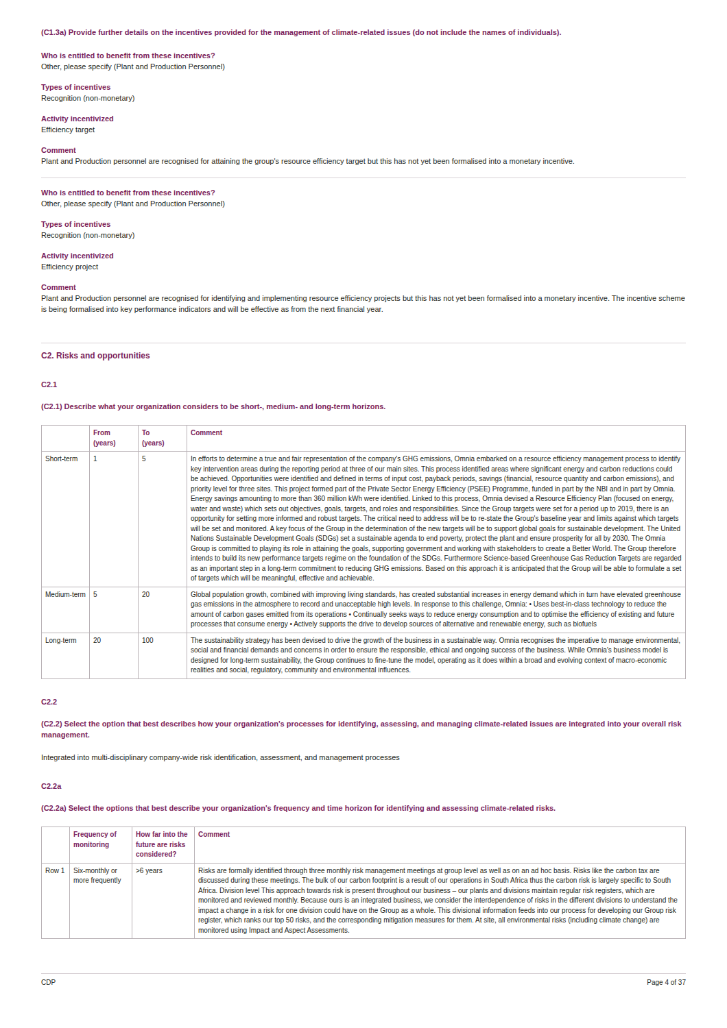(C1.3a) Provide further details on the incentives provided for the management of climate-related issues (do not include the names of individuals).
Who is entitled to benefit from these incentives?
Other, please specify (Plant and Production Personnel)
Types of incentives
Recognition (non-monetary)
Activity incentivized
Efficiency target
Comment
Plant and Production personnel are recognised for attaining the group's resource efficiency target but this has not yet been formalised into a monetary incentive.
Who is entitled to benefit from these incentives?
Other, please specify (Plant and Production Personnel)
Types of incentives
Recognition (non-monetary)
Activity incentivized
Efficiency project
Comment
Plant and Production personnel are recognised for identifying and implementing resource efficiency projects but this has not yet been formalised into a monetary incentive. The incentive scheme is being formalised into key performance indicators and will be effective as from the next financial year.
C2. Risks and opportunities
C2.1
(C2.1) Describe what your organization considers to be short-, medium- and long-term horizons.
| | From (years) | To (years) | Comment |
| --- | --- | --- | --- |
| Short-term | 1 | 5 | In efforts to determine a true and fair representation of the company's GHG emissions, Omnia embarked on a resource efficiency management process to identify key intervention areas during the reporting period at three of our main sites. This process identified areas where significant energy and carbon reductions could be achieved. Opportunities were identified and defined in terms of input cost, payback periods, savings (financial, resource quantity and carbon emissions), and priority level for three sites. This project formed part of the Private Sector Energy Efficiency (PSEE) Programme, funded in part by the NBI and in part by Omnia. Energy savings amounting to more than 360 million kWh were identified. Linked to this process, Omnia devised a Resource Efficiency Plan (focused on energy, water and waste) which sets out objectives, goals, targets, and roles and responsibilities. Since the Group targets were set for a period up to 2019, there is an opportunity for setting more informed and robust targets. The critical need to address will be to re-state the Group's baseline year and limits against which targets will be set and monitored. A key focus of the Group in the determination of the new targets will be to support global goals for sustainable development. The United Nations Sustainable Development Goals (SDGs) set a sustainable agenda to end poverty, protect the plant and ensure prosperity for all by 2030. The Omnia Group is committed to playing its role in attaining the goals, supporting government and working with stakeholders to create a Better World. The Group therefore intends to build its new performance targets regime on the foundation of the SDGs. Furthermore Science-based Greenhouse Gas Reduction Targets are regarded as an important step in a long-term commitment to reducing GHG emissions. Based on this approach it is anticipated that the Group will be able to formulate a set of targets which will be meaningful, effective and achievable. |
| Medium-term | 5 | 20 | Global population growth, combined with improving living standards, has created substantial increases in energy demand which in turn have elevated greenhouse gas emissions in the atmosphere to record and unacceptable high levels. In response to this challenge, Omnia: • Uses best-in-class technology to reduce the amount of carbon gases emitted from its operations • Continually seeks ways to reduce energy consumption and to optimise the efficiency of existing and future processes that consume energy • Actively supports the drive to develop sources of alternative and renewable energy, such as biofuels |
| Long-term | 20 | 100 | The sustainability strategy has been devised to drive the growth of the business in a sustainable way. Omnia recognises the imperative to manage environmental, social and financial demands and concerns in order to ensure the responsible, ethical and ongoing success of the business. While Omnia's business model is designed for long-term sustainability, the Group continues to fine-tune the model, operating as it does within a broad and evolving context of macro-economic realities and social, regulatory, community and environmental influences. |
C2.2
(C2.2) Select the option that best describes how your organization's processes for identifying, assessing, and managing climate-related issues are integrated into your overall risk management.
Integrated into multi-disciplinary company-wide risk identification, assessment, and management processes
C2.2a
(C2.2a) Select the options that best describe your organization's frequency and time horizon for identifying and assessing climate-related risks.
| | Frequency of monitoring | How far into the future are risks considered? | Comment |
| --- | --- | --- | --- |
| Row 1 | Six-monthly or more frequently | >6 years | Risks are formally identified through three monthly risk management meetings at group level as well as on an ad hoc basis. Risks like the carbon tax are discussed during these meetings. The bulk of our carbon footprint is a result of our operations in South Africa thus the carbon risk is largely specific to South Africa. Division level This approach towards risk is present throughout our business – our plants and divisions maintain regular risk registers, which are monitored and reviewed monthly. Because ours is an integrated business, we consider the interdependence of risks in the different divisions to understand the impact a change in a risk for one division could have on the Group as a whole. This divisional information feeds into our process for developing our Group risk register, which ranks our top 50 risks, and the corresponding mitigation measures for them. At site, all environmental risks (including climate change) are monitored using Impact and Aspect Assessments. |
CDP Page 4 of 37